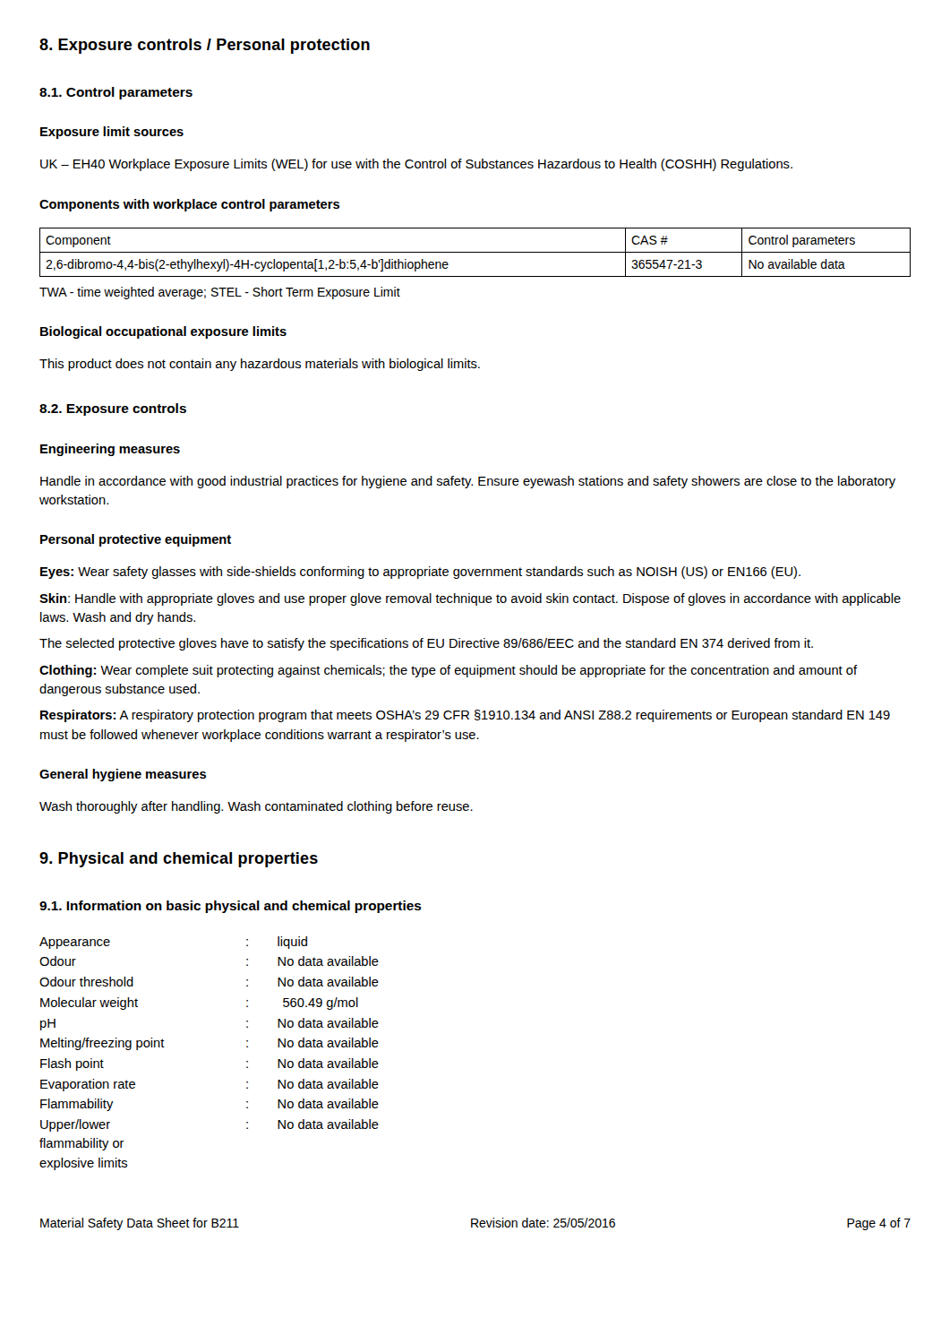8. Exposure controls / Personal protection
8.1. Control parameters
Exposure limit sources
UK – EH40 Workplace Exposure Limits (WEL) for use with the Control of Substances Hazardous to Health (COSHH) Regulations.
Components with workplace control parameters
| Component | CAS # | Control parameters |
| 2,6-dibromo-4,4-bis(2-ethylhexyl)-4H-cyclopenta[1,2-b:5,4-b']dithiophene | 365547-21-3 | No available data |
TWA - time weighted average; STEL - Short Term Exposure Limit
Biological occupational exposure limits
This product does not contain any hazardous materials with biological limits.
8.2. Exposure controls
Engineering measures
Handle in accordance with good industrial practices for hygiene and safety. Ensure eyewash stations and safety showers are close to the laboratory workstation.
Personal protective equipment
Eyes: Wear safety glasses with side-shields conforming to appropriate government standards such as NOISH (US) or EN166 (EU).
Skin: Handle with appropriate gloves and use proper glove removal technique to avoid skin contact. Dispose of gloves in accordance with applicable laws. Wash and dry hands.
The selected protective gloves have to satisfy the specifications of EU Directive 89/686/EEC and the standard EN 374 derived from it.
Clothing: Wear complete suit protecting against chemicals; the type of equipment should be appropriate for the concentration and amount of dangerous substance used.
Respirators: A respiratory protection program that meets OSHA’s 29 CFR §1910.134 and ANSI Z88.2 requirements or European standard EN 149 must be followed whenever workplace conditions warrant a respirator’s use.
General hygiene measures
Wash thoroughly after handling. Wash contaminated clothing before reuse.
9. Physical and chemical properties
9.1. Information on basic physical and chemical properties
| Appearance | : | liquid |
| Odour | : | No data available |
| Odour threshold | : | No data available |
| Molecular weight | : | 560.49 g/mol |
| pH | : | No data available |
| Melting/freezing point | : | No data available |
| Flash point | : | No data available |
| Evaporation rate | : | No data available |
| Flammability | : | No data available |
| Upper/lower flammability or explosive limits | : | No data available |
Material Safety Data Sheet for B211 Revision date: 25/05/2016 Page 4 of 7